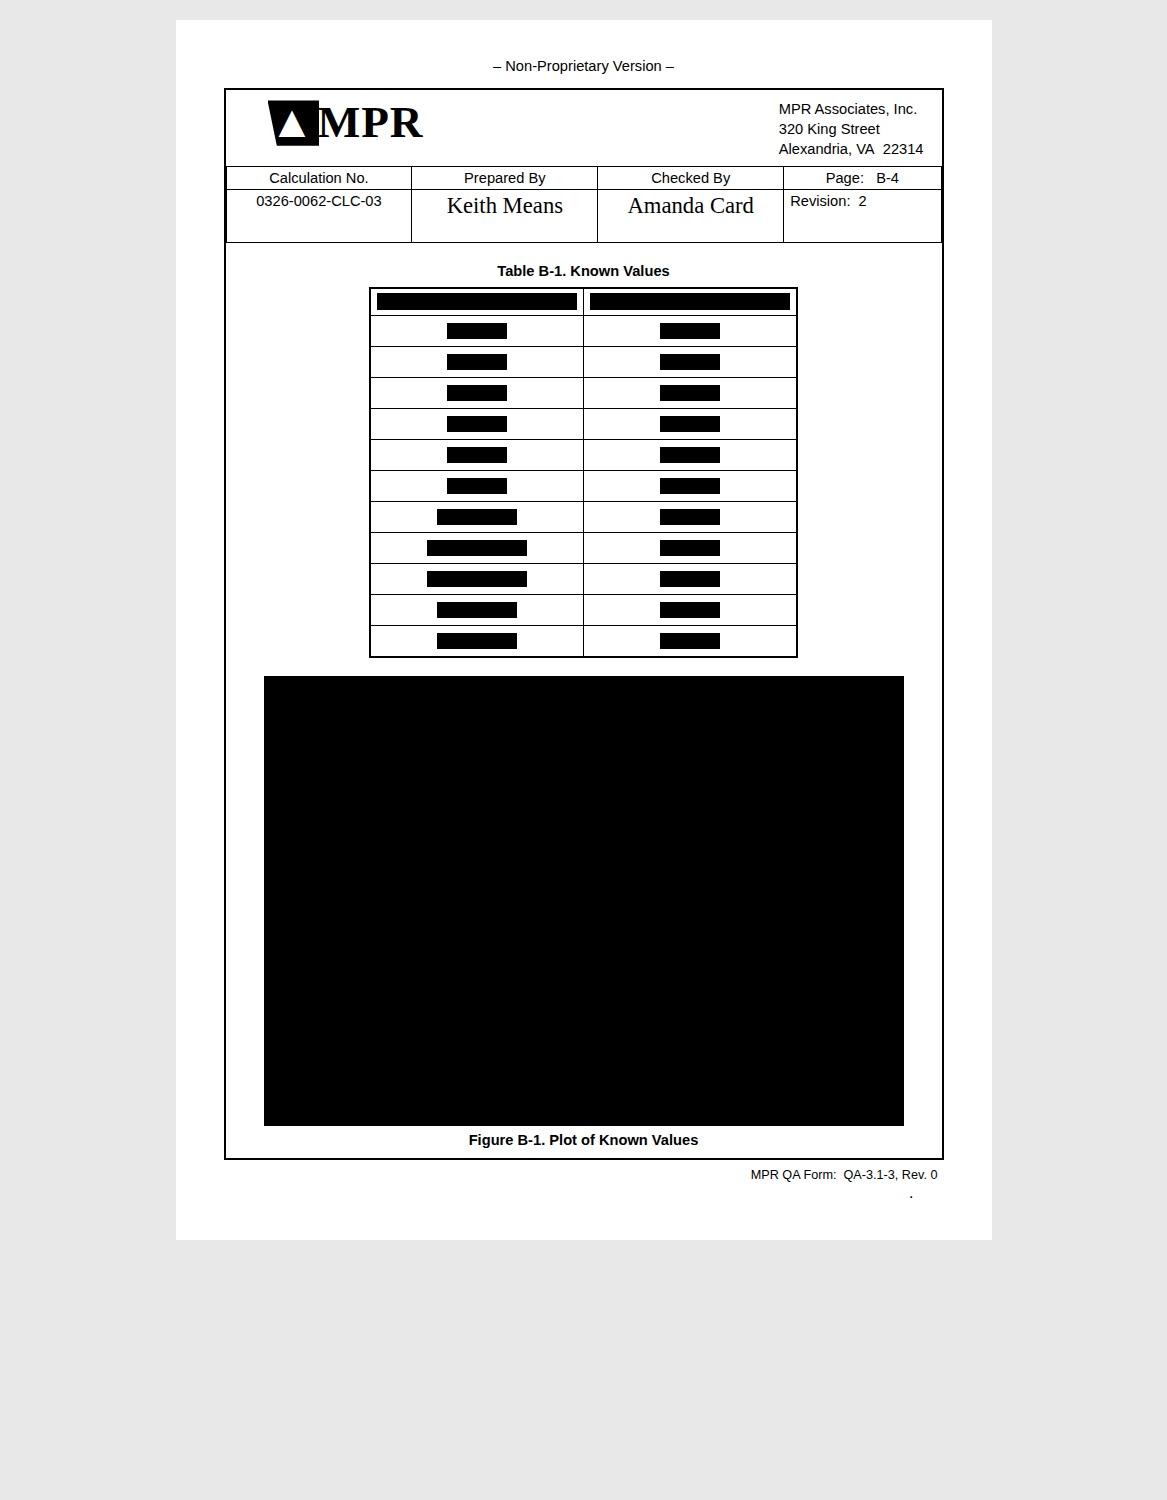– Non-Proprietary Version –
▲MPR
MPR Associates, Inc.
320 King Street
Alexandria, VA 22314
| Calculation No. | Prepared By | Checked By | Page: B-4 |
| --- | --- | --- | --- |
| 0326-0062-CLC-03 | Keith Means | Amanda Card | Revision: 2 |
Table B-1. Known Values
Figure B-1. Plot of Known Values
MPR QA Form: QA-3.1-3, Rev. 0
.